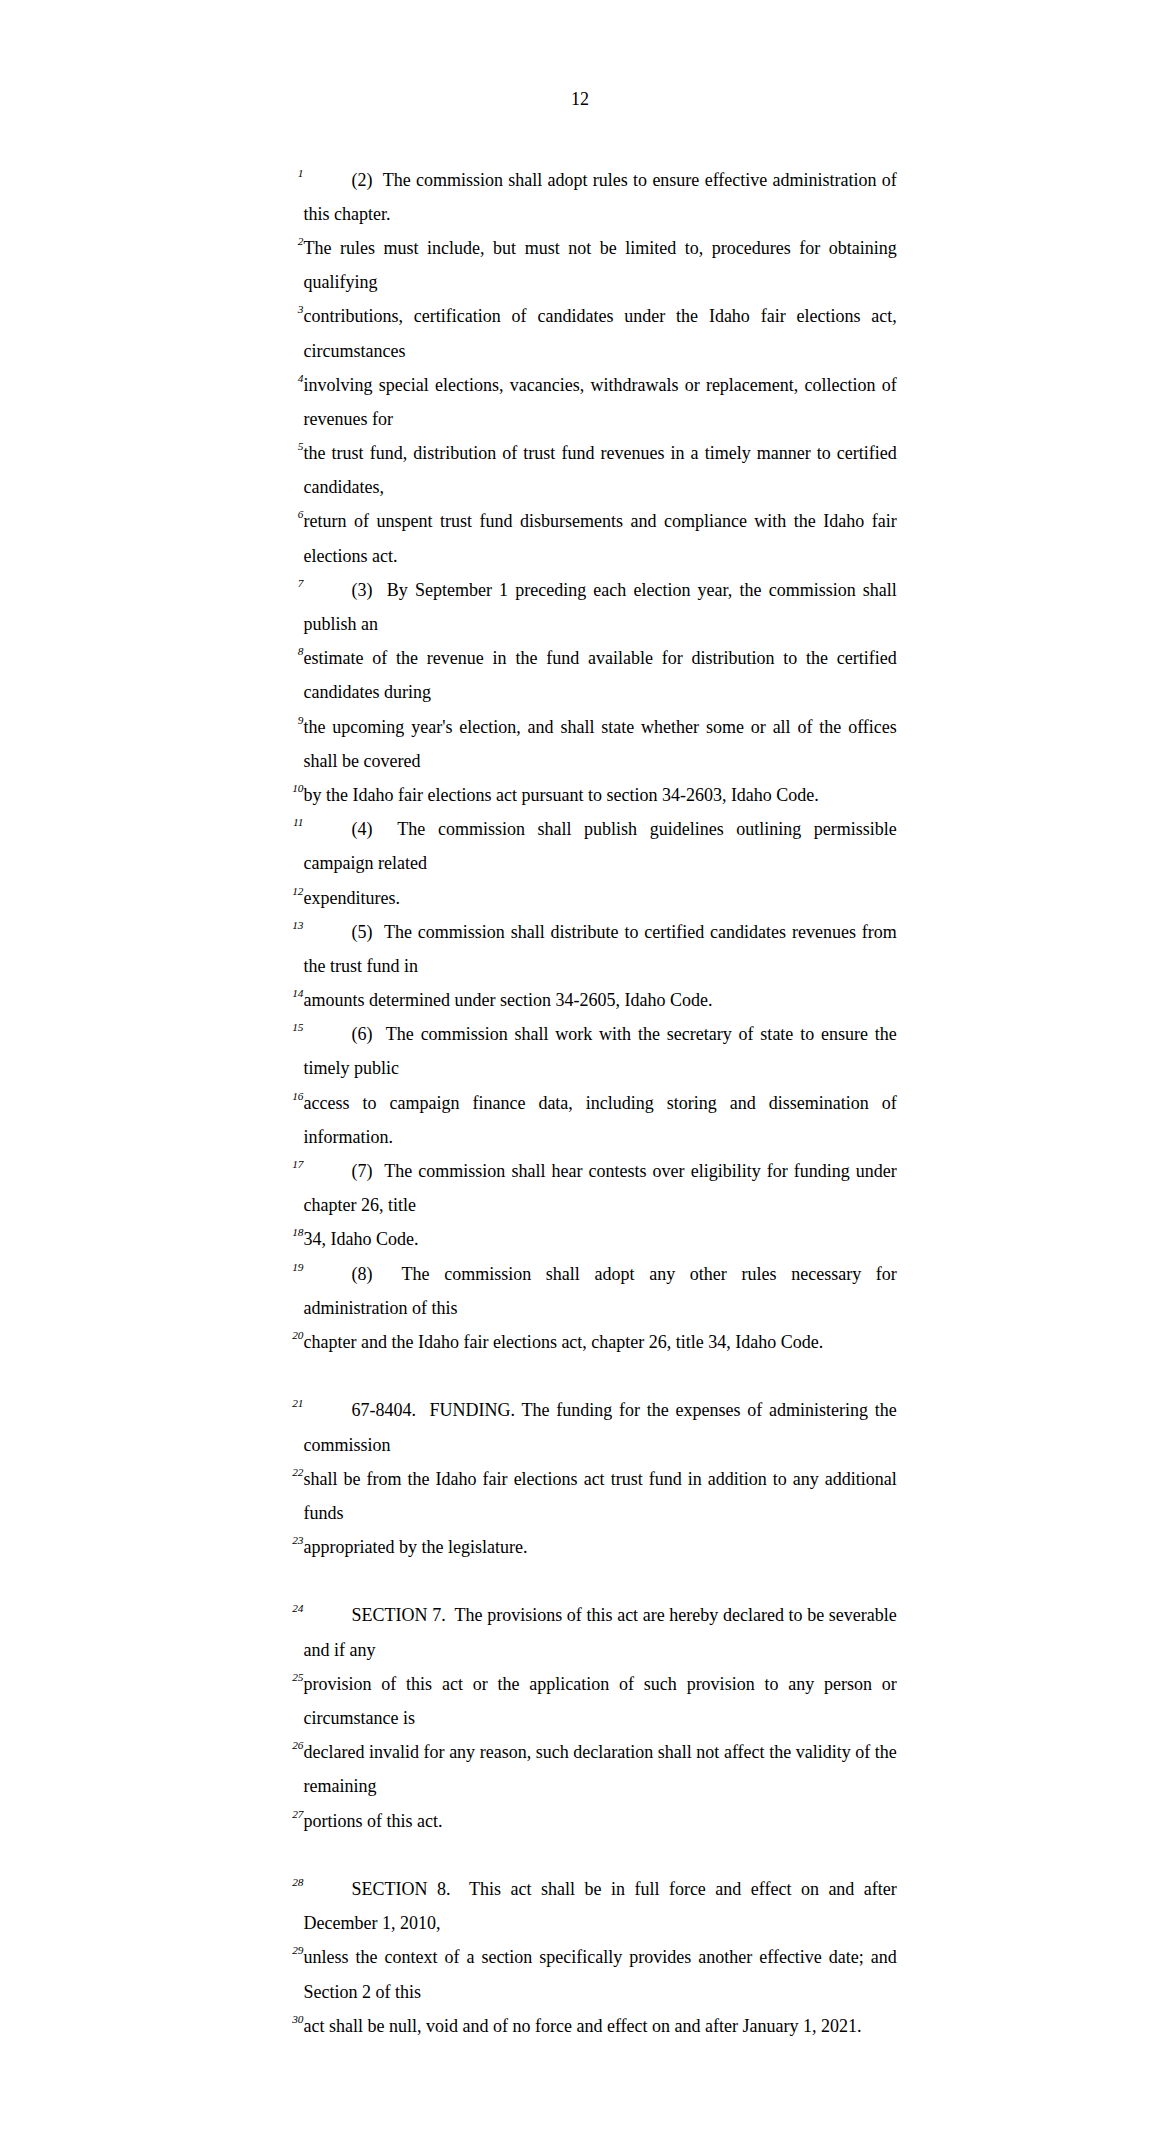12
| 1 | (2) The commission shall adopt rules to ensure effective administration of this chapter. |
| 2 | The rules must include, but must not be limited to, procedures for obtaining qualifying |
| 3 | contributions, certification of candidates under the Idaho fair elections act, circumstances |
| 4 | involving special elections, vacancies, withdrawals or replacement, collection of revenues for |
| 5 | the trust fund, distribution of trust fund revenues in a timely manner to certified candidates, |
| 6 | return of unspent trust fund disbursements and compliance with the Idaho fair elections act. |
| 7 | (3) By September 1 preceding each election year, the commission shall publish an |
| 8 | estimate of the revenue in the fund available for distribution to the certified candidates during |
| 9 | the upcoming year's election, and shall state whether some or all of the offices shall be covered |
| 10 | by the Idaho fair elections act pursuant to section 34-2603, Idaho Code. |
| 11 | (4) The commission shall publish guidelines outlining permissible campaign related |
| 12 | expenditures. |
| 13 | (5) The commission shall distribute to certified candidates revenues from the trust fund in |
| 14 | amounts determined under section 34-2605, Idaho Code. |
| 15 | (6) The commission shall work with the secretary of state to ensure the timely public |
| 16 | access to campaign finance data, including storing and dissemination of information. |
| 17 | (7) The commission shall hear contests over eligibility for funding under chapter 26, title |
| 18 | 34, Idaho Code. |
| 19 | (8) The commission shall adopt any other rules necessary for administration of this |
| 20 | chapter and the Idaho fair elections act, chapter 26, title 34, Idaho Code. |
| 21 | 67-8404. FUNDING. The funding for the expenses of administering the commission |
| 22 | shall be from the Idaho fair elections act trust fund in addition to any additional funds |
| 23 | appropriated by the legislature. |
| 24 | SECTION 7. The provisions of this act are hereby declared to be severable and if any |
| 25 | provision of this act or the application of such provision to any person or circumstance is |
| 26 | declared invalid for any reason, such declaration shall not affect the validity of the remaining |
| 27 | portions of this act. |
| 28 | SECTION 8. This act shall be in full force and effect on and after December 1, 2010, |
| 29 | unless the context of a section specifically provides another effective date; and Section 2 of this |
| 30 | act shall be null, void and of no force and effect on and after January 1, 2021. |